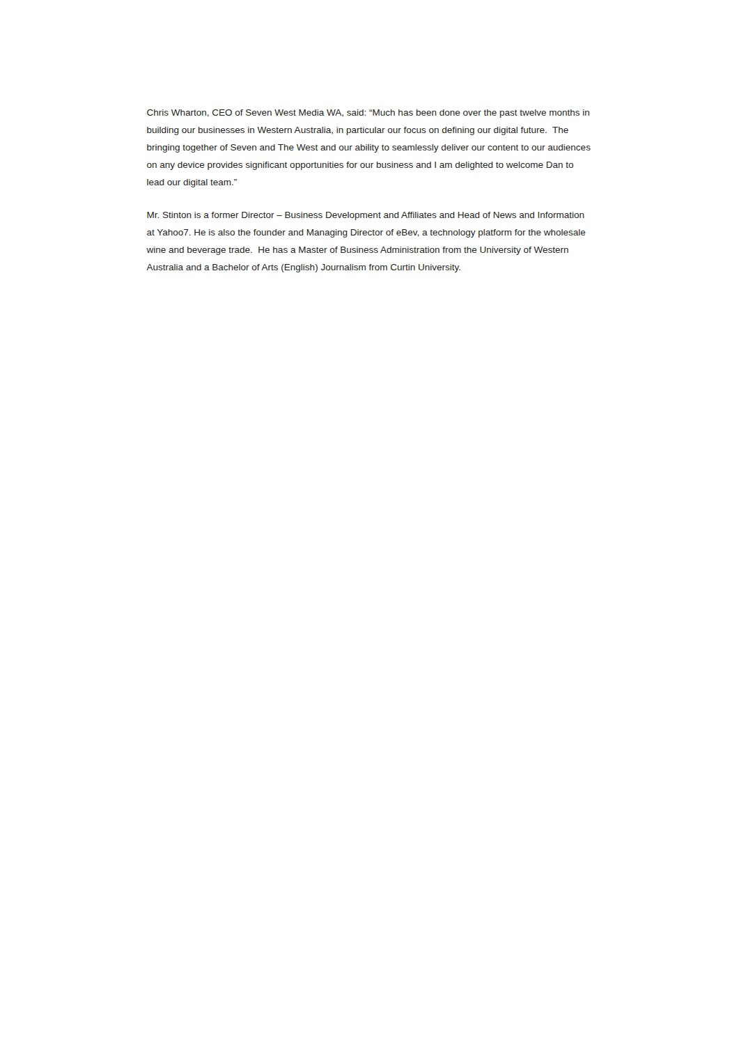Chris Wharton, CEO of Seven West Media WA, said: “Much has been done over the past twelve months in building our businesses in Western Australia, in particular our focus on defining our digital future. The bringing together of Seven and The West and our ability to seamlessly deliver our content to our audiences on any device provides significant opportunities for our business and I am delighted to welcome Dan to lead our digital team.”
Mr. Stinton is a former Director – Business Development and Affiliates and Head of News and Information at Yahoo7. He is also the founder and Managing Director of eBev, a technology platform for the wholesale wine and beverage trade. He has a Master of Business Administration from the University of Western Australia and a Bachelor of Arts (English) Journalism from Curtin University.